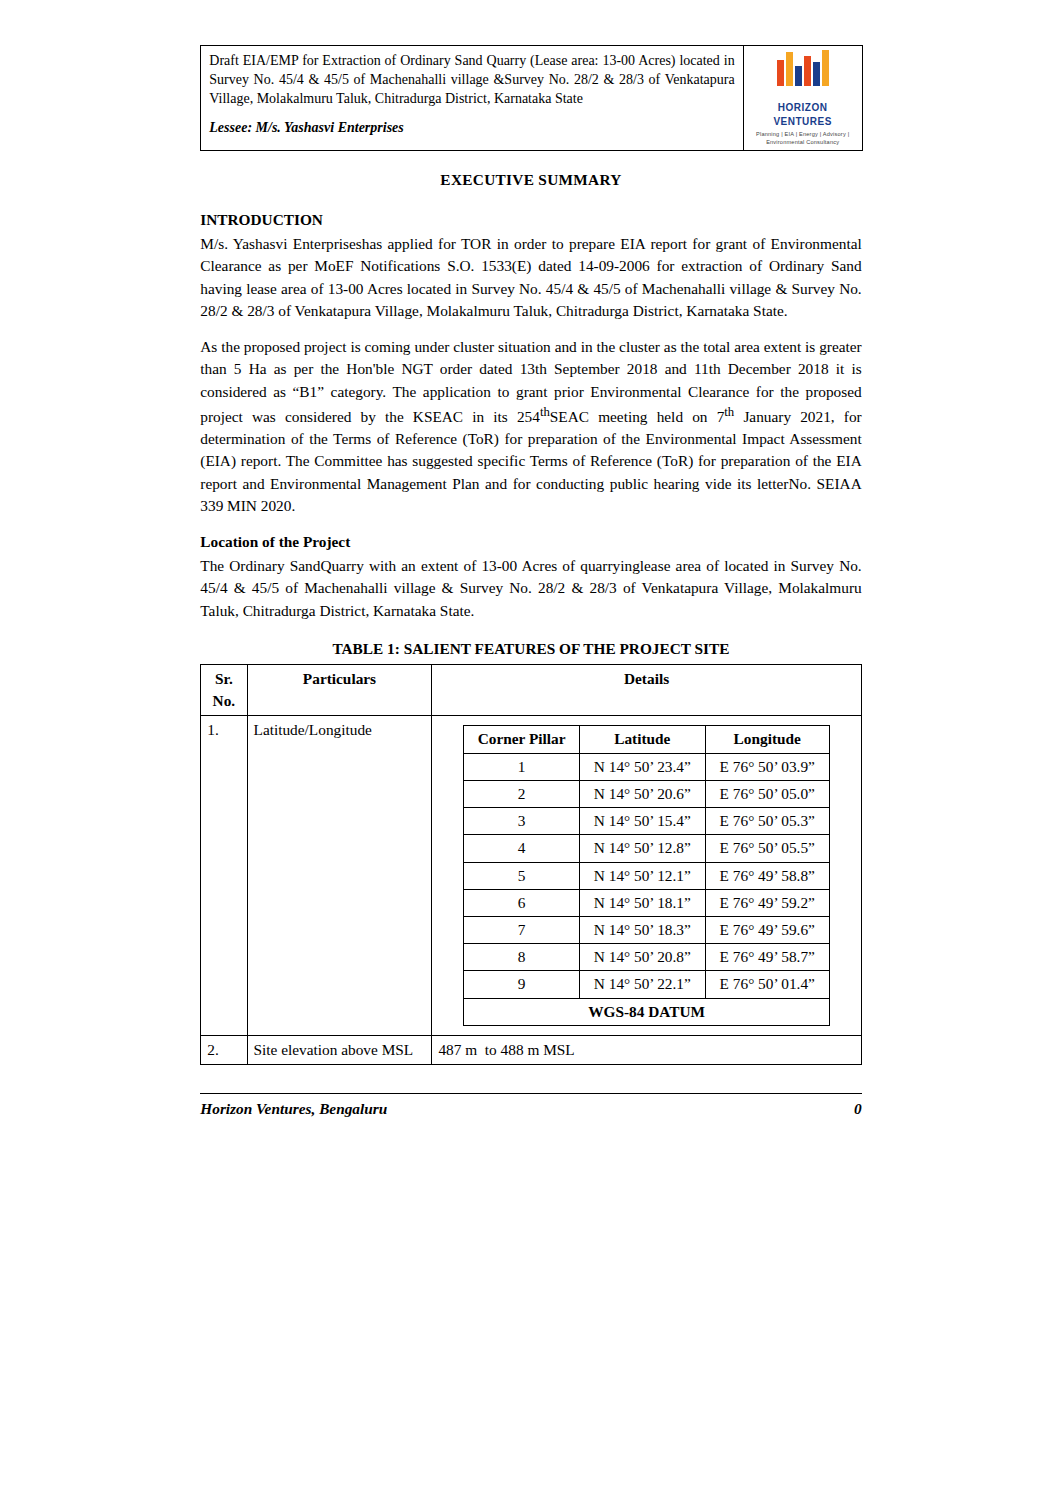Draft EIA/EMP for Extraction of Ordinary Sand Quarry (Lease area: 13-00 Acres) located in Survey No. 45/4 & 45/5 of Machenahalli village &Survey No. 28/2 & 28/3 of Venkatapura Village, Molakalmuru Taluk, Chitradurga District, Karnataka State Lessee: M/s. Yashasvi Enterprises
HORIZON VENTURES
Planning | EIA | Energy | Advisory | Environmental Consultancy
EXECUTIVE SUMMARY
INTRODUCTION
M/s. Yashasvi Enterpriseshas applied for TOR in order to prepare EIA report for grant of Environmental Clearance as per MoEF Notifications S.O. 1533(E) dated 14-09-2006 for extraction of Ordinary Sand having lease area of 13-00 Acres located in Survey No. 45/4 & 45/5 of Machenahalli village & Survey No. 28/2 & 28/3 of Venkatapura Village, Molakalmuru Taluk, Chitradurga District, Karnataka State.
As the proposed project is coming under cluster situation and in the cluster as the total area extent is greater than 5 Ha as per the Hon'ble NGT order dated 13th September 2018 and 11th December 2018 it is considered as “B1” category. The application to grant prior Environmental Clearance for the proposed project was considered by the KSEAC in its 254thSEAC meeting held on 7th January 2021, for determination of the Terms of Reference (ToR) for preparation of the Environmental Impact Assessment (EIA) report. The Committee has suggested specific Terms of Reference (ToR) for preparation of the EIA report and Environmental Management Plan and for conducting public hearing vide its letterNo. SEIAA 339 MIN 2020.
Location of the Project
The Ordinary SandQuarry with an extent of 13-00 Acres of quarryinglease area of located in Survey No. 45/4 & 45/5 of Machenahalli village & Survey No. 28/2 & 28/3 of Venkatapura Village, Molakalmuru Taluk, Chitradurga District, Karnataka State.
TABLE 1: SALIENT FEATURES OF THE PROJECT SITE
| Sr. No. | Particulars | Details |
| --- | --- | --- |
| 1. | Latitude/Longitude | / Corner Pillar / Latitude / Longitude / / --- / --- / --- / / 1 / N 14° 50’ 23.4” / E 76° 50’ 03.9” / / 2 / N 14° 50’ 20.6” / E 76° 50’ 05.0” / / 3 / N 14° 50’ 15.4” / E 76° 50’ 05.3” / / 4 / N 14° 50’ 12.8” / E 76° 50’ 05.5” / / 5 / N 14° 50’ 12.1” / E 76° 49’ 58.8” / / 6 / N 14° 50’ 18.1” / E 76° 49’ 59.2” / / 7 / N 14° 50’ 18.3” / E 76° 49’ 59.6” / / 8 / N 14° 50’ 20.8” / E 76° 49’ 58.7” / / 9 / N 14° 50’ 22.1” / E 76° 50’ 01.4” / / WGS-84 DATUM / |
| 2. | Site elevation above MSL | 487 m to 488 m MSL |
Horizon Ventures, Bengaluru 0